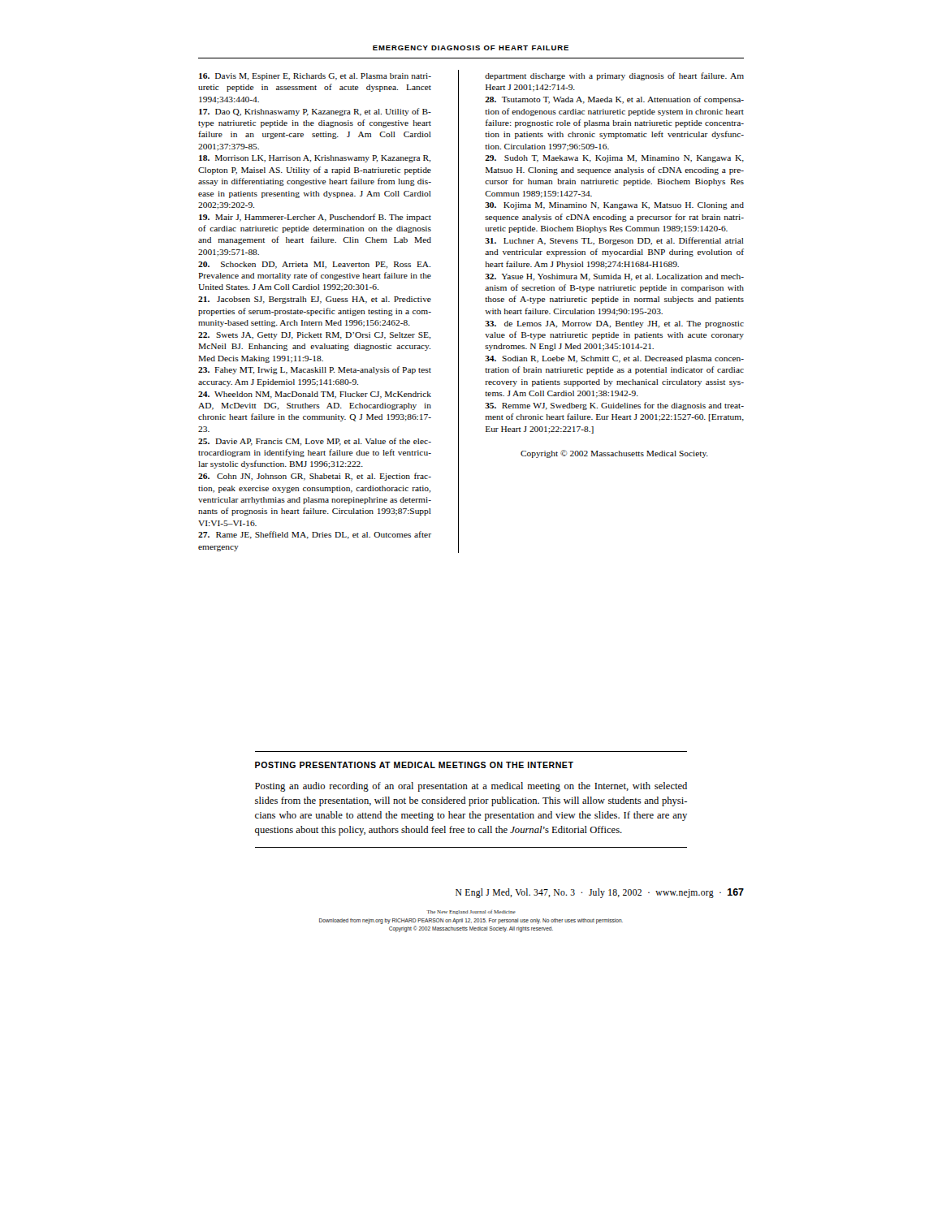Emergency Diagnosis of Heart Failure
16. Davis M, Espiner E, Richards G, et al. Plasma brain natriuretic peptide in assessment of acute dyspnea. Lancet 1994;343:440-4.
17. Dao Q, Krishnaswamy P, Kazanegra R, et al. Utility of B-type natriuretic peptide in the diagnosis of congestive heart failure in an urgent-care setting. J Am Coll Cardiol 2001;37:379-85.
18. Morrison LK, Harrison A, Krishnaswamy P, Kazanegra R, Clopton P, Maisel AS. Utility of a rapid B-natriuretic peptide assay in differentiating congestive heart failure from lung disease in patients presenting with dyspnea. J Am Coll Cardiol 2002;39:202-9.
19. Mair J, Hammerer-Lercher A, Puschendorf B. The impact of cardiac natriuretic peptide determination on the diagnosis and management of heart failure. Clin Chem Lab Med 2001;39:571-88.
20. Schocken DD, Arrieta MI, Leaverton PE, Ross EA. Prevalence and mortality rate of congestive heart failure in the United States. J Am Coll Cardiol 1992;20:301-6.
21. Jacobsen SJ, Bergstralh EJ, Guess HA, et al. Predictive properties of serum-prostate-specific antigen testing in a community-based setting. Arch Intern Med 1996;156:2462-8.
22. Swets JA, Getty DJ, Pickett RM, D’Orsi CJ, Seltzer SE, McNeil BJ. Enhancing and evaluating diagnostic accuracy. Med Decis Making 1991;11:9-18.
23. Fahey MT, Irwig L, Macaskill P. Meta-analysis of Pap test accuracy. Am J Epidemiol 1995;141:680-9.
24. Wheeldon NM, MacDonald TM, Flucker CJ, McKendrick AD, McDevitt DG, Struthers AD. Echocardiography in chronic heart failure in the community. Q J Med 1993;86:17-23.
25. Davie AP, Francis CM, Love MP, et al. Value of the electrocardiogram in identifying heart failure due to left ventricular systolic dysfunction. BMJ 1996;312:222.
26. Cohn JN, Johnson GR, Shabetai R, et al. Ejection fraction, peak exercise oxygen consumption, cardiothoracic ratio, ventricular arrhythmias and plasma norepinephrine as determinants of prognosis in heart failure. Circulation 1993;87:Suppl VI:VI-5–VI-16.
27. Rame JE, Sheffield MA, Dries DL, et al. Outcomes after emergency
department discharge with a primary diagnosis of heart failure. Am Heart J 2001;142:714-9.
28. Tsutamoto T, Wada A, Maeda K, et al. Attenuation of compensation of endogenous cardiac natriuretic peptide system in chronic heart failure: prognostic role of plasma brain natriuretic peptide concentration in patients with chronic symptomatic left ventricular dysfunction. Circulation 1997;96:509-16.
29. Sudoh T, Maekawa K, Kojima M, Minamino N, Kangawa K, Matsuo H. Cloning and sequence analysis of cDNA encoding a precursor for human brain natriuretic peptide. Biochem Biophys Res Commun 1989;159:1427-34.
30. Kojima M, Minamino N, Kangawa K, Matsuo H. Cloning and sequence analysis of cDNA encoding a precursor for rat brain natriuretic peptide. Biochem Biophys Res Commun 1989;159:1420-6.
31. Luchner A, Stevens TL, Borgeson DD, et al. Differential atrial and ventricular expression of myocardial BNP during evolution of heart failure. Am J Physiol 1998;274:H1684-H1689.
32. Yasue H, Yoshimura M, Sumida H, et al. Localization and mechanism of secretion of B-type natriuretic peptide in comparison with those of A-type natriuretic peptide in normal subjects and patients with heart failure. Circulation 1994;90:195-203.
33. de Lemos JA, Morrow DA, Bentley JH, et al. The prognostic value of B-type natriuretic peptide in patients with acute coronary syndromes. N Engl J Med 2001;345:1014-21.
34. Sodian R, Loebe M, Schmitt C, et al. Decreased plasma concentration of brain natriuretic peptide as a potential indicator of cardiac recovery in patients supported by mechanical circulatory assist systems. J Am Coll Cardiol 2001;38:1942-9.
35. Remme WJ, Swedberg K. Guidelines for the diagnosis and treatment of chronic heart failure. Eur Heart J 2001;22:1527-60. [Erratum, Eur Heart J 2001;22:2217-8.]
Copyright © 2002 Massachusetts Medical Society.
Posting Presentations at Medical Meetings on the Internet
Posting an audio recording of an oral presentation at a medical meeting on the Internet, with selected slides from the presentation, will not be considered prior publication. This will allow students and physicians who are unable to attend the meeting to hear the presentation and view the slides. If there are any questions about this policy, authors should feel free to call the Journal’s Editorial Offices.
N Engl J Med, Vol. 347, No. 3 · July 18, 2002 · www.nejm.org · 167
The New England Journal of Medicine
Downloaded from nejm.org by RICHARD PEARSON on April 12, 2015. For personal use only. No other uses without permission.
Copyright © 2002 Massachusetts Medical Society. All rights reserved.